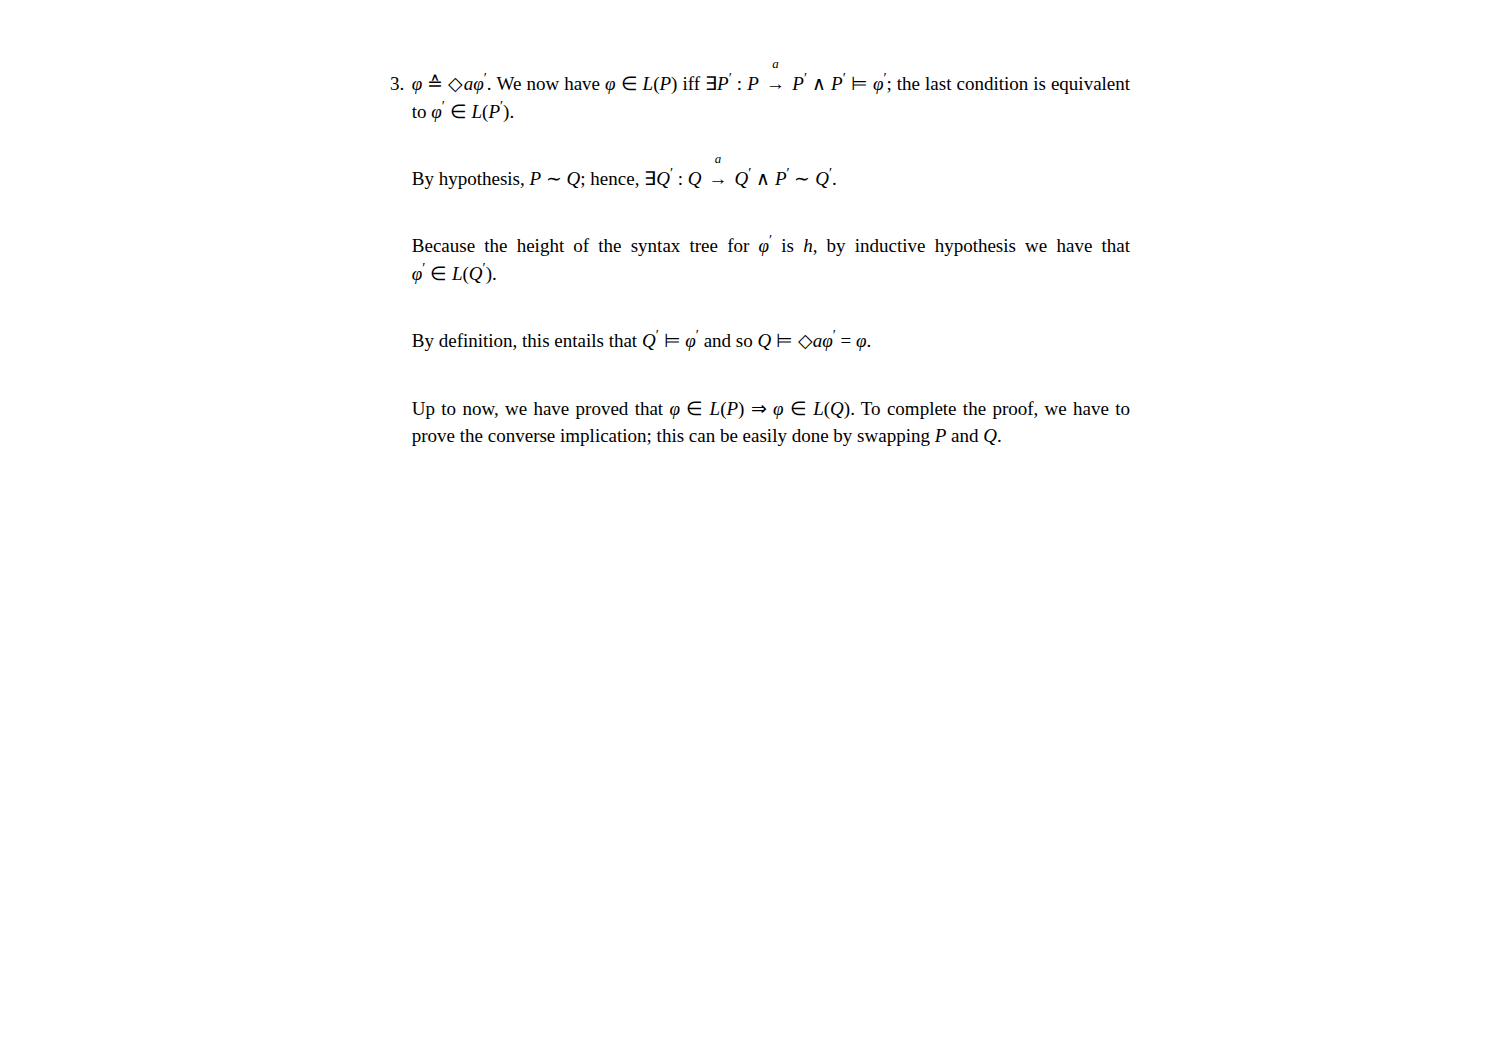3.
φ ≙ ◇aφ′. We now have φ ∈ L(P) iff ∃P′ : P a→ P′ ∧ P′ ⊨ φ′; the last condition is equivalent to φ′ ∈ L(P′).
By hypothesis, P ∼ Q; hence, ∃Q′ : Q a→ Q′ ∧ P′ ∼ Q′.
Because the height of the syntax tree for φ′ is h, by inductive hypothesis we have that φ′ ∈ L(Q′).
By definition, this entails that Q′ ⊨ φ′ and so Q ⊨ ◇aφ′ = φ.
Up to now, we have proved that φ ∈ L(P) ⇒ φ ∈ L(Q). To complete the proof, we have to prove the converse implication; this can be easily done by swapping P and Q.